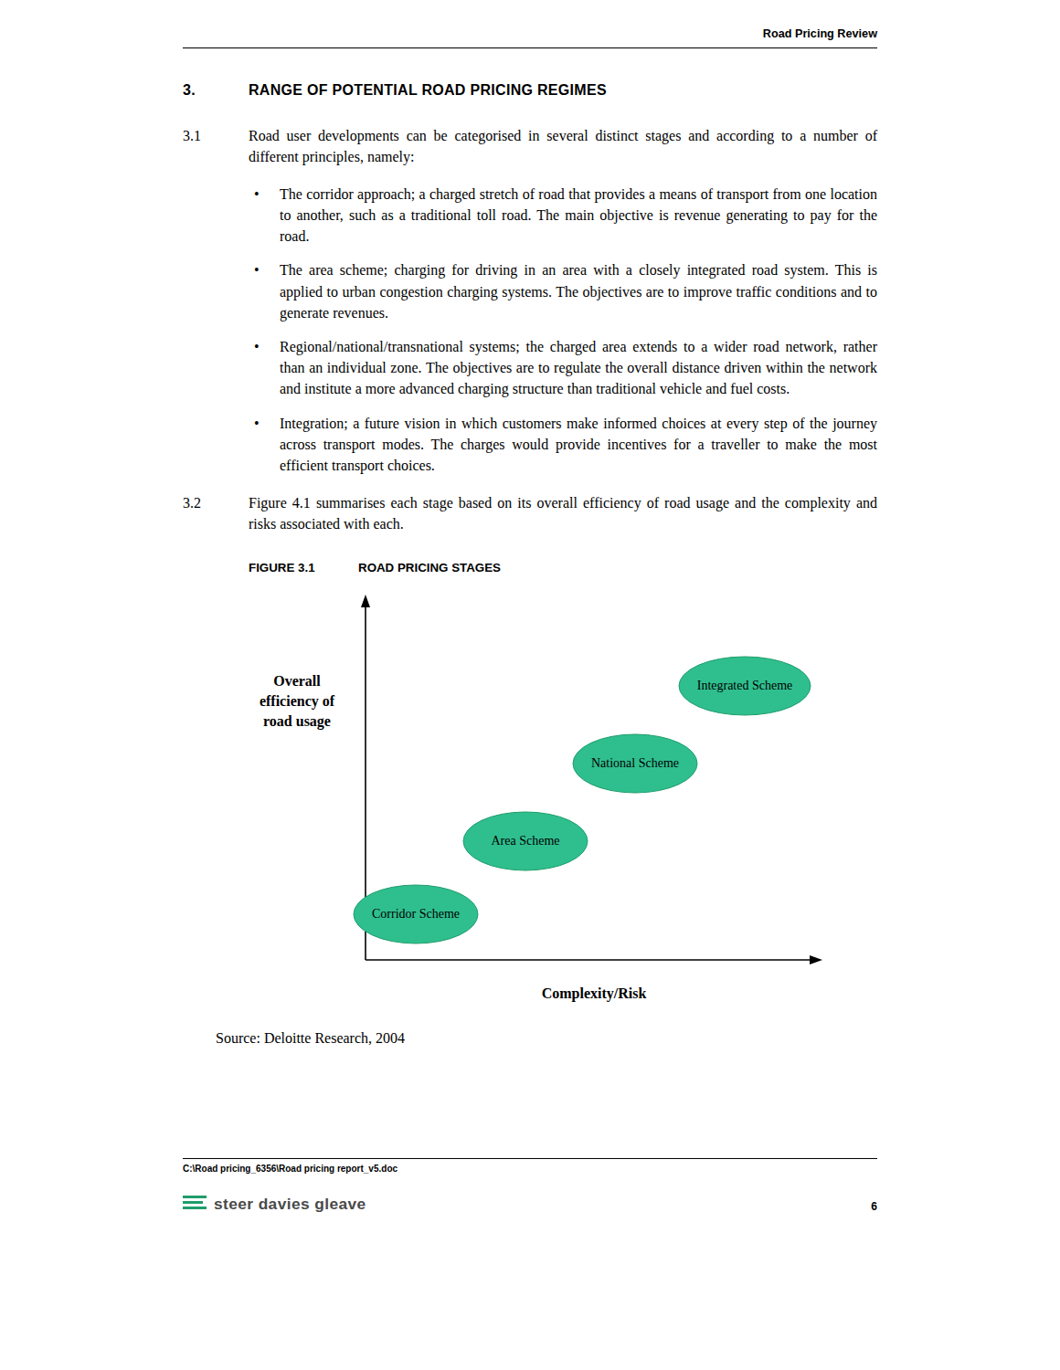Road Pricing Review
3. RANGE OF POTENTIAL ROAD PRICING REGIMES
3.1
Road user developments can be categorised in several distinct stages and according to a number of different principles, namely:
The corridor approach; a charged stretch of road that provides a means of transport from one location to another, such as a traditional toll road. The main objective is revenue generating to pay for the road.
The area scheme; charging for driving in an area with a closely integrated road system. This is applied to urban congestion charging systems. The objectives are to improve traffic conditions and to generate revenues.
Regional/national/transnational systems; the charged area extends to a wider road network, rather than an individual zone. The objectives are to regulate the overall distance driven within the network and institute a more advanced charging structure than traditional vehicle and fuel costs.
Integration; a future vision in which customers make informed choices at every step of the journey across transport modes. The charges would provide incentives for a traveller to make the most efficient transport choices.
3.2
Figure 4.1 summarises each stage based on its overall efficiency of road usage and the complexity and risks associated with each.
FIGURE 3.1 ROAD PRICING STAGES
Overall efficiency of road usage Complexity/Risk Corridor Scheme Area Scheme National Scheme Integrated Scheme
Source: Deloitte Research, 2004
C:\Road pricing_6356\Road pricing report_v5.doc
steer davies gleave
6